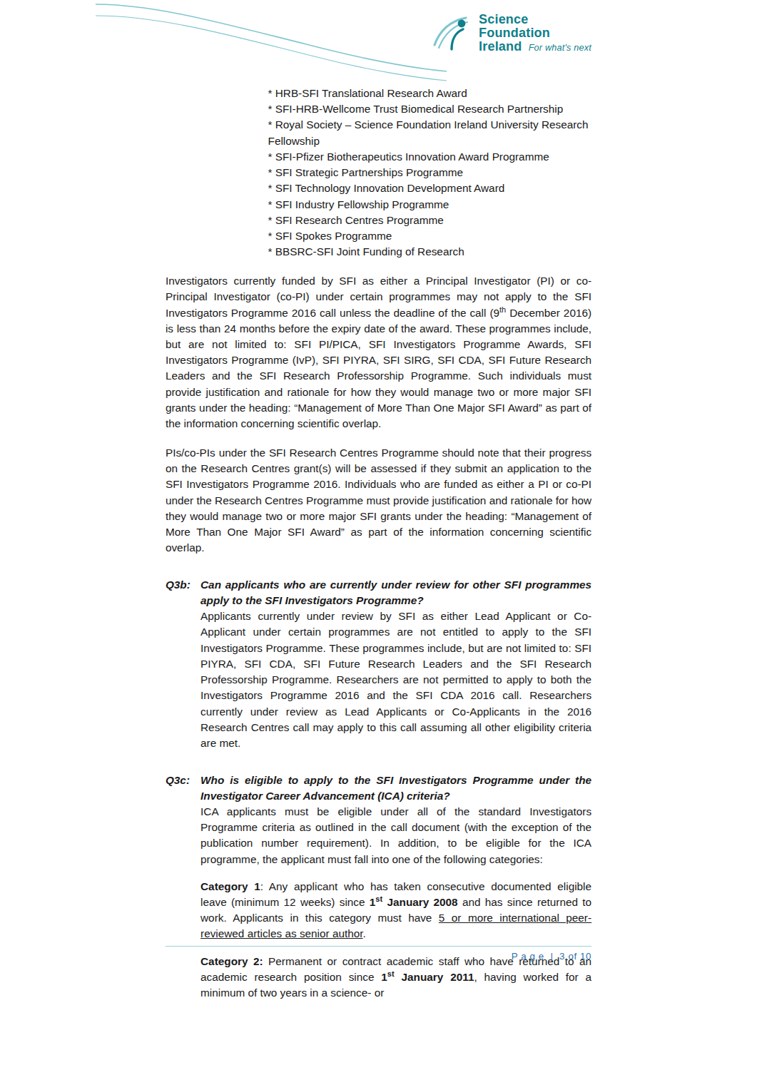Science Foundation Ireland For what's next
* HRB-SFI Translational Research Award
* SFI-HRB-Wellcome Trust Biomedical Research Partnership
* Royal Society – Science Foundation Ireland University Research Fellowship
* SFI-Pfizer Biotherapeutics Innovation Award Programme
* SFI Strategic Partnerships Programme
* SFI Technology Innovation Development Award
* SFI Industry Fellowship Programme
* SFI Research Centres Programme
* SFI Spokes Programme
* BBSRC-SFI Joint Funding of Research
Investigators currently funded by SFI as either a Principal Investigator (PI) or co-Principal Investigator (co-PI) under certain programmes may not apply to the SFI Investigators Programme 2016 call unless the deadline of the call (9th December 2016) is less than 24 months before the expiry date of the award. These programmes include, but are not limited to: SFI PI/PICA, SFI Investigators Programme Awards, SFI Investigators Programme (IvP), SFI PIYRA, SFI SIRG, SFI CDA, SFI Future Research Leaders and the SFI Research Professorship Programme. Such individuals must provide justification and rationale for how they would manage two or more major SFI grants under the heading: “Management of More Than One Major SFI Award” as part of the information concerning scientific overlap.
PIs/co-PIs under the SFI Research Centres Programme should note that their progress on the Research Centres grant(s) will be assessed if they submit an application to the SFI Investigators Programme 2016. Individuals who are funded as either a PI or co-PI under the Research Centres Programme must provide justification and rationale for how they would manage two or more major SFI grants under the heading: “Management of More Than One Major SFI Award” as part of the information concerning scientific overlap.
Q3b:
Can applicants who are currently under review for other SFI programmes apply to the SFI Investigators Programme?
Applicants currently under review by SFI as either Lead Applicant or Co-Applicant under certain programmes are not entitled to apply to the SFI Investigators Programme. These programmes include, but are not limited to: SFI PIYRA, SFI CDA, SFI Future Research Leaders and the SFI Research Professorship Programme. Researchers are not permitted to apply to both the Investigators Programme 2016 and the SFI CDA 2016 call. Researchers currently under review as Lead Applicants or Co-Applicants in the 2016 Research Centres call may apply to this call assuming all other eligibility criteria are met.
Q3c:
Who is eligible to apply to the SFI Investigators Programme under the Investigator Career Advancement (ICA) criteria?
ICA applicants must be eligible under all of the standard Investigators Programme criteria as outlined in the call document (with the exception of the publication number requirement). In addition, to be eligible for the ICA programme, the applicant must fall into one of the following categories:
Category 1: Any applicant who has taken consecutive documented eligible leave (minimum 12 weeks) since 1st January 2008 and has since returned to work. Applicants in this category must have 5 or more international peer-reviewed articles as senior author.
Category 2: Permanent or contract academic staff who have returned to an academic research position since 1st January 2011, having worked for a minimum of two years in a science- or
P a g e | 3 of 10